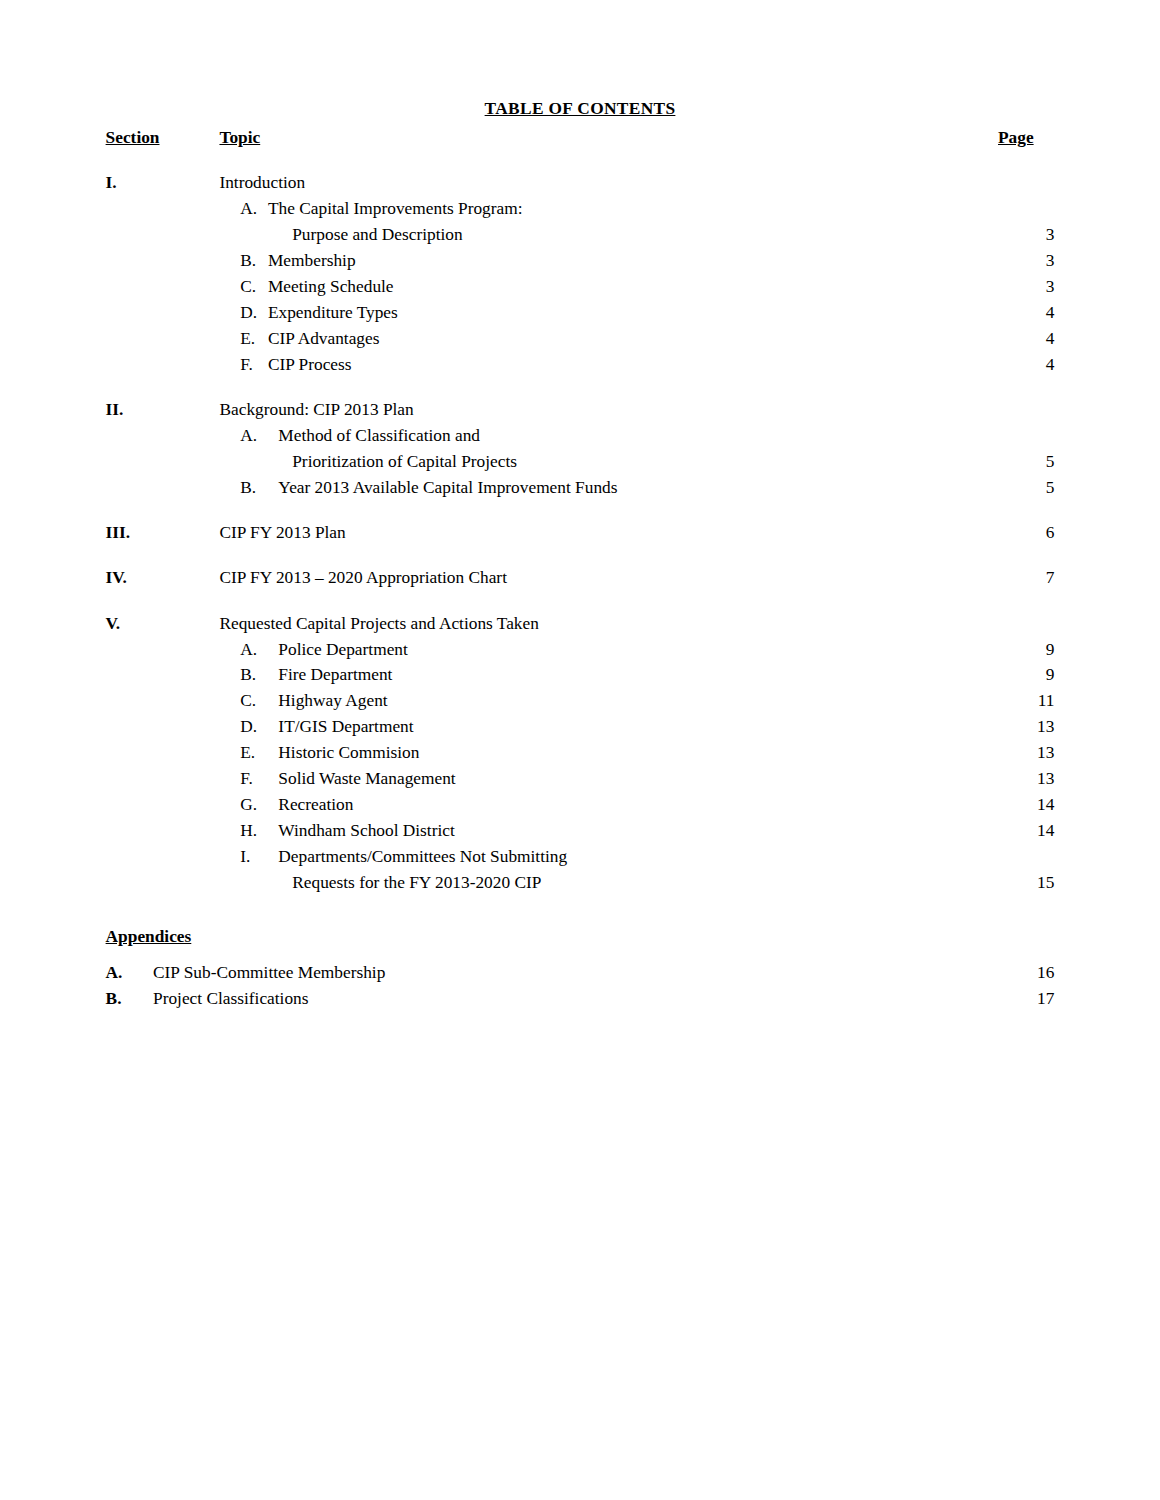TABLE OF CONTENTS
| Section | Topic | Page |
| --- | --- | --- |
| I. | Introduction | |
| | A. The Capital Improvements Program: | |
| | Purpose and Description | 3 |
| | B. Membership | 3 |
| | C. Meeting Schedule | 3 |
| | D. Expenditure Types | 4 |
| | E. CIP Advantages | 4 |
| | F. CIP Process | 4 |
| II. | Background: CIP 2013 Plan | |
| | A. Method of Classification and | |
| | Prioritization of Capital Projects | 5 |
| | B. Year 2013 Available Capital Improvement Funds | 5 |
| III. | CIP FY 2013 Plan | 6 |
| IV. | CIP FY 2013 – 2020 Appropriation Chart | 7 |
| V. | Requested Capital Projects and Actions Taken | |
| | A. Police Department | 9 |
| | B. Fire Department | 9 |
| | C. Highway Agent | 11 |
| | D. IT/GIS Department | 13 |
| | E. Historic Commision | 13 |
| | F. Solid Waste Management | 13 |
| | G. Recreation | 14 |
| | H. Windham School District | 14 |
| | I. Departments/Committees Not Submitting | |
| | Requests for the FY 2013-2020 CIP | 15 |
Appendices
| A. | CIP Sub-Committee Membership | 16 |
| B. | Project Classifications | 17 |